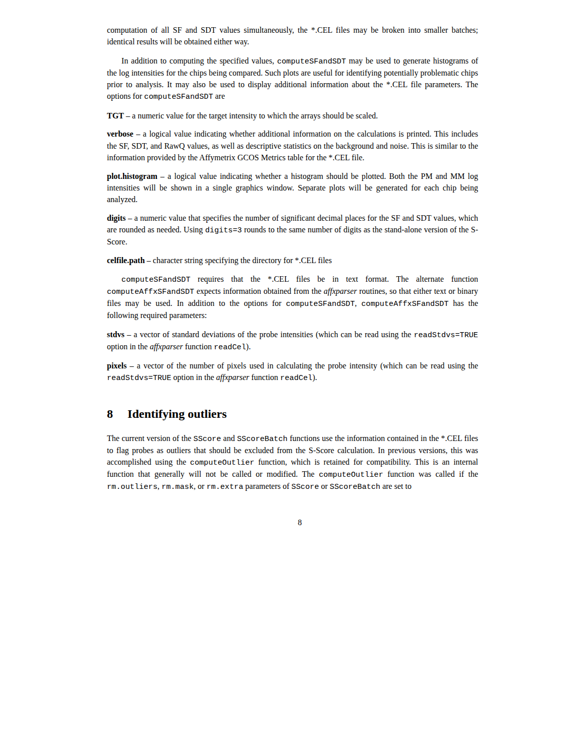computation of all SF and SDT values simultaneously, the *.CEL files may be broken into smaller batches; identical results will be obtained either way.
In addition to computing the specified values, computeSFandSDT may be used to generate histograms of the log intensities for the chips being compared. Such plots are useful for identifying potentially problematic chips prior to analysis. It may also be used to display additional information about the *.CEL file parameters. The options for computeSFandSDT are
TGT
– a numeric value for the target intensity to which the arrays should be scaled.
verbose
– a logical value indicating whether additional information on the calculations is printed. This includes the SF, SDT, and RawQ values, as well as descriptive statistics on the background and noise. This is similar to the information provided by the Affymetrix GCOS Metrics table for the *.CEL file.
plot.histogram
– a logical value indicating whether a histogram should be plotted. Both the PM and MM log intensities will be shown in a single graphics window. Separate plots will be generated for each chip being analyzed.
digits
– a numeric value that specifies the number of significant decimal places for the SF and SDT values, which are rounded as needed. Using digits=3 rounds to the same number of digits as the stand-alone version of the S-Score.
celfile.path
– character string specifying the directory for *.CEL files
computeSFandSDT requires that the *.CEL files be in text format. The alternate function computeAffxSFandSDT expects information obtained from the affxparser routines, so that either text or binary files may be used. In addition to the options for computeSFandSDT, computeAffxSFandSDT has the following required parameters:
stdvs
– a vector of standard deviations of the probe intensities (which can be read using the readStdvs=TRUE option in the affxparser function readCel).
pixels
– a vector of the number of pixels used in calculating the probe intensity (which can be read using the readStdvs=TRUE option in the affxparser function readCel).
8 Identifying outliers
The current version of the SScore and SScoreBatch functions use the information contained in the *.CEL files to flag probes as outliers that should be excluded from the S-Score calculation. In previous versions, this was accomplished using the computeOutlier function, which is retained for compatibility. This is an internal function that generally will not be called or modified. The computeOutlier function was called if the rm.outliers, rm.mask, or rm.extra parameters of SScore or SScoreBatch are set to
8